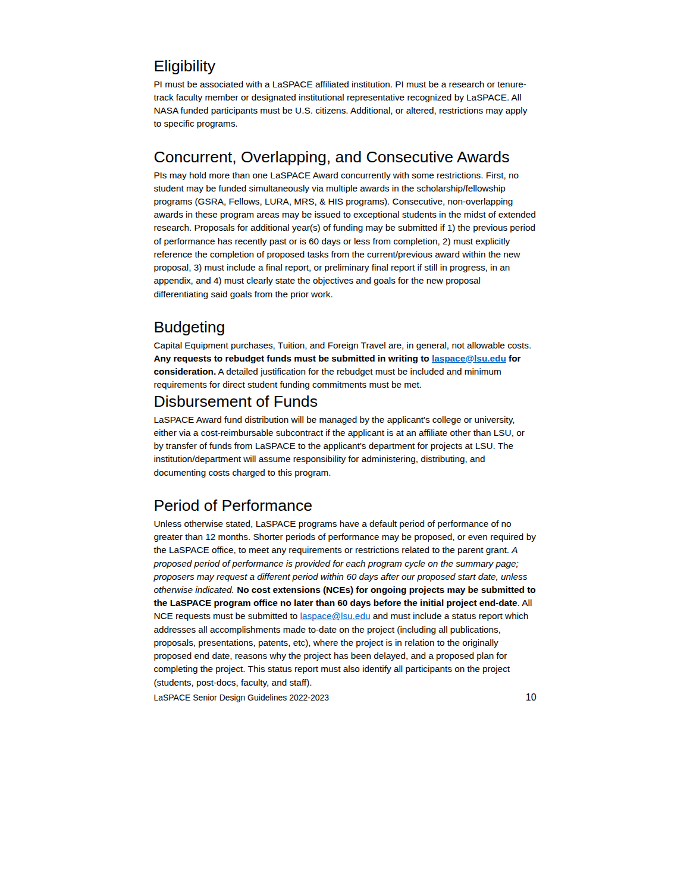Eligibility
PI must be associated with a LaSPACE affiliated institution. PI must be a research or tenure-track faculty member or designated institutional representative recognized by LaSPACE. All NASA funded participants must be U.S. citizens. Additional, or altered, restrictions may apply to specific programs.
Concurrent, Overlapping, and Consecutive Awards
PIs may hold more than one LaSPACE Award concurrently with some restrictions. First, no student may be funded simultaneously via multiple awards in the scholarship/fellowship programs (GSRA, Fellows, LURA, MRS, & HIS programs). Consecutive, non-overlapping awards in these program areas may be issued to exceptional students in the midst of extended research. Proposals for additional year(s) of funding may be submitted if 1) the previous period of performance has recently past or is 60 days or less from completion, 2) must explicitly reference the completion of proposed tasks from the current/previous award within the new proposal, 3) must include a final report, or preliminary final report if still in progress, in an appendix, and 4) must clearly state the objectives and goals for the new proposal differentiating said goals from the prior work.
Budgeting
Capital Equipment purchases, Tuition, and Foreign Travel are, in general, not allowable costs. Any requests to rebudget funds must be submitted in writing to laspace@lsu.edu for consideration. A detailed justification for the rebudget must be included and minimum requirements for direct student funding commitments must be met.
Disbursement of Funds
LaSPACE Award fund distribution will be managed by the applicant's college or university, either via a cost-reimbursable subcontract if the applicant is at an affiliate other than LSU, or by transfer of funds from LaSPACE to the applicant's department for projects at LSU. The institution/department will assume responsibility for administering, distributing, and documenting costs charged to this program.
Period of Performance
Unless otherwise stated, LaSPACE programs have a default period of performance of no greater than 12 months. Shorter periods of performance may be proposed, or even required by the LaSPACE office, to meet any requirements or restrictions related to the parent grant. A proposed period of performance is provided for each program cycle on the summary page; proposers may request a different period within 60 days after our proposed start date, unless otherwise indicated. No cost extensions (NCEs) for ongoing projects may be submitted to the LaSPACE program office no later than 60 days before the initial project end-date. All NCE requests must be submitted to laspace@lsu.edu and must include a status report which addresses all accomplishments made to-date on the project (including all publications, proposals, presentations, patents, etc), where the project is in relation to the originally proposed end date, reasons why the project has been delayed, and a proposed plan for completing the project. This status report must also identify all participants on the project (students, post-docs, faculty, and staff).
LaSPACE Senior Design Guidelines 2022-2023 10